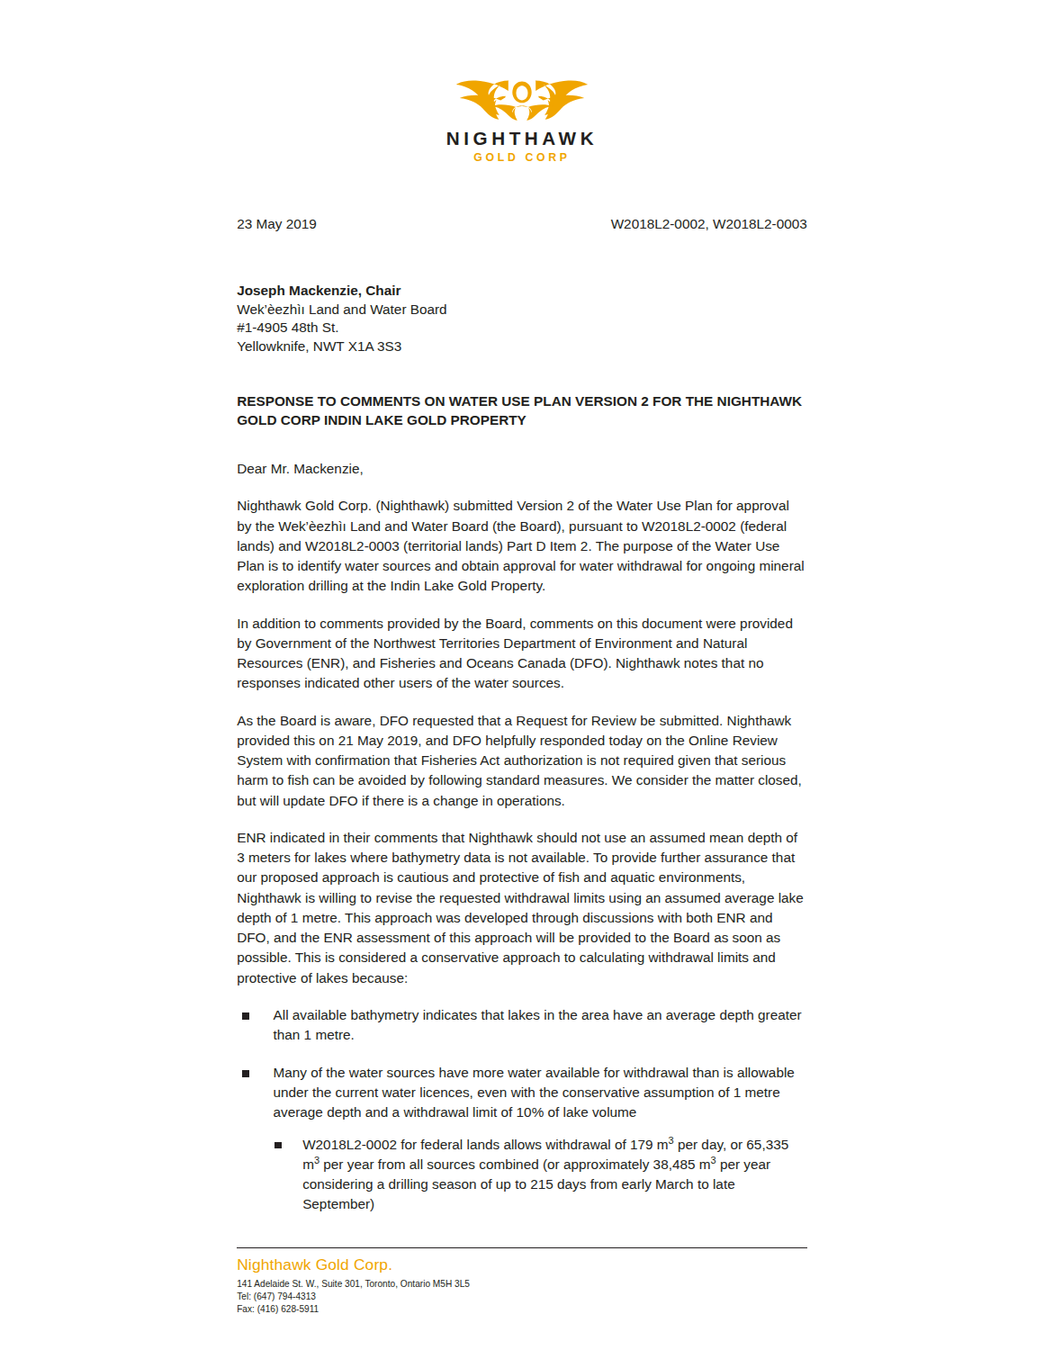NIGHTHAWK
GOLD CORP
23 May 2019
W2018L2-0002, W2018L2-0003
Joseph Mackenzie, Chair
Wek’èezhìı Land and Water Board
#1-4905 48th St.
Yellowknife, NWT X1A 3S3
Response to comments on water use plan version 2 for the Nighthawk Gold Corp Indin Lake Gold Property
Dear Mr. Mackenzie,
Nighthawk Gold Corp. (Nighthawk) submitted Version 2 of the Water Use Plan for approval by the Wek’èezhìı Land and Water Board (the Board), pursuant to W2018L2-0002 (federal lands) and W2018L2-0003 (territorial lands) Part D Item 2. The purpose of the Water Use Plan is to identify water sources and obtain approval for water withdrawal for ongoing mineral exploration drilling at the Indin Lake Gold Property.
In addition to comments provided by the Board, comments on this document were provided by Government of the Northwest Territories Department of Environment and Natural Resources (ENR), and Fisheries and Oceans Canada (DFO). Nighthawk notes that no responses indicated other users of the water sources.
As the Board is aware, DFO requested that a Request for Review be submitted. Nighthawk provided this on 21 May 2019, and DFO helpfully responded today on the Online Review System with confirmation that Fisheries Act authorization is not required given that serious harm to fish can be avoided by following standard measures. We consider the matter closed, but will update DFO if there is a change in operations.
ENR indicated in their comments that Nighthawk should not use an assumed mean depth of 3 meters for lakes where bathymetry data is not available. To provide further assurance that our proposed approach is cautious and protective of fish and aquatic environments, Nighthawk is willing to revise the requested withdrawal limits using an assumed average lake depth of 1 metre. This approach was developed through discussions with both ENR and DFO, and the ENR assessment of this approach will be provided to the Board as soon as possible. This is considered a conservative approach to calculating withdrawal limits and protective of lakes because:
All available bathymetry indicates that lakes in the area have an average depth greater than 1 metre.
Many of the water sources have more water available for withdrawal than is allowable under the current water licences, even with the conservative assumption of 1 metre average depth and a withdrawal limit of 10% of lake volume
W2018L2-0002 for federal lands allows withdrawal of 179 m3 per day, or 65,335 m3 per year from all sources combined (or approximately 38,485 m3 per year considering a drilling season of up to 215 days from early March to late September)
Nighthawk Gold Corp.
141 Adelaide St. W., Suite 301, Toronto, Ontario M5H 3L5
Tel: (647) 794-4313
Fax: (416) 628-5911